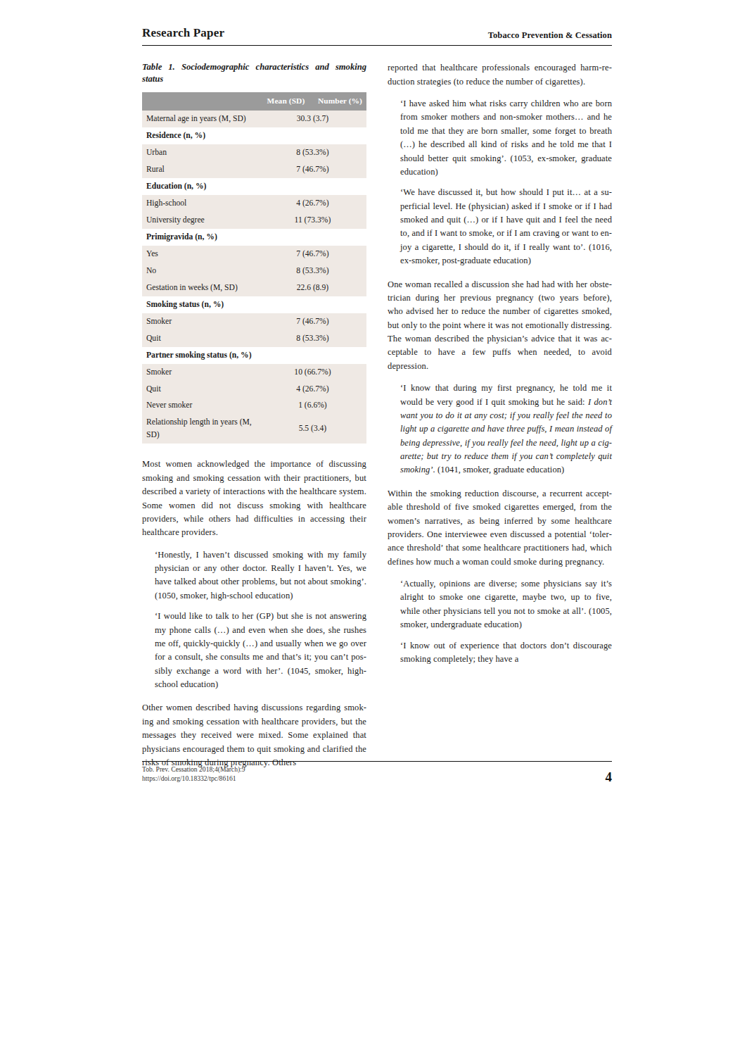Research Paper
Tobacco Prevention & Cessation
Table 1. Sociodemographic characteristics and smoking status
| | Mean (SD) | Number (%) |
| --- | --- | --- |
| Maternal age in years (M, SD) | 30.3 (3.7) |
| Residence (n, %) | |
| Urban | 8 (53.3%) |
| Rural | 7 (46.7%) |
| Education (n, %) | |
| High-school | 4 (26.7%) |
| University degree | 11 (73.3%) |
| Primigravida (n, %) | |
| Yes | 7 (46.7%) |
| No | 8 (53.3%) |
| Gestation in weeks (M, SD) | 22.6 (8.9) |
| Smoking status (n, %) | |
| Smoker | 7 (46.7%) |
| Quit | 8 (53.3%) |
| Partner smoking status (n, %) | |
| Smoker | 10 (66.7%) |
| Quit | 4 (26.7%) |
| Never smoker | 1 (6.6%) |
| Relationship length in years (M, SD) | 5.5 (3.4) |
Most women acknowledged the importance of discussing smoking and smoking cessation with their practitioners, but described a variety of interactions with the healthcare system. Some women did not discuss smoking with healthcare providers, while others had difficulties in accessing their healthcare providers.
‘Honestly, I haven’t discussed smoking with my family physician or any other doctor. Really I haven’t. Yes, we have talked about other problems, but not about smoking’. (1050, smoker, high-school education)
‘I would like to talk to her (GP) but she is not answering my phone calls (…) and even when she does, she rushes me off, quickly-quickly (…) and usually when we go over for a consult, she consults me and that’s it; you can’t possibly exchange a word with her’. (1045, smoker, high-school education)
Other women described having discussions regarding smoking and smoking cessation with healthcare providers, but the messages they received were mixed. Some explained that physicians encouraged them to quit smoking and clarified the risks of smoking during pregnancy. Others
reported that healthcare professionals encouraged harm-reduction strategies (to reduce the number of cigarettes).
‘I have asked him what risks carry children who are born from smoker mothers and non-smoker mothers… and he told me that they are born smaller, some forget to breath (…) he described all kind of risks and he told me that I should better quit smoking’. (1053, ex-smoker, graduate education)
‘We have discussed it, but how should I put it… at a superficial level. He (physician) asked if I smoke or if I had smoked and quit (…) or if I have quit and I feel the need to, and if I want to smoke, or if I am craving or want to enjoy a cigarette, I should do it, if I really want to’. (1016, ex-smoker, post-graduate education)
One woman recalled a discussion she had had with her obstetrician during her previous pregnancy (two years before), who advised her to reduce the number of cigarettes smoked, but only to the point where it was not emotionally distressing. The woman described the physician’s advice that it was acceptable to have a few puffs when needed, to avoid depression.
‘I know that during my first pregnancy, he told me it would be very good if I quit smoking but he said: I don’t want you to do it at any cost; if you really feel the need to light up a cigarette and have three puffs, I mean instead of being depressive, if you really feel the need, light up a cigarette; but try to reduce them if you can’t completely quit smoking’. (1041, smoker, graduate education)
Within the smoking reduction discourse, a recurrent acceptable threshold of five smoked cigarettes emerged, from the women’s narratives, as being inferred by some healthcare providers. One interviewee even discussed a potential ‘tolerance threshold’ that some healthcare practitioners had, which defines how much a woman could smoke during pregnancy.
‘Actually, opinions are diverse; some physicians say it’s alright to smoke one cigarette, maybe two, up to five, while other physicians tell you not to smoke at all’. (1005, smoker, undergraduate education)
‘I know out of experience that doctors don’t discourage smoking completely; they have a
Tob. Prev. Cessation 2018;4(March):9
https://doi.org/10.18332/tpc/86161
4